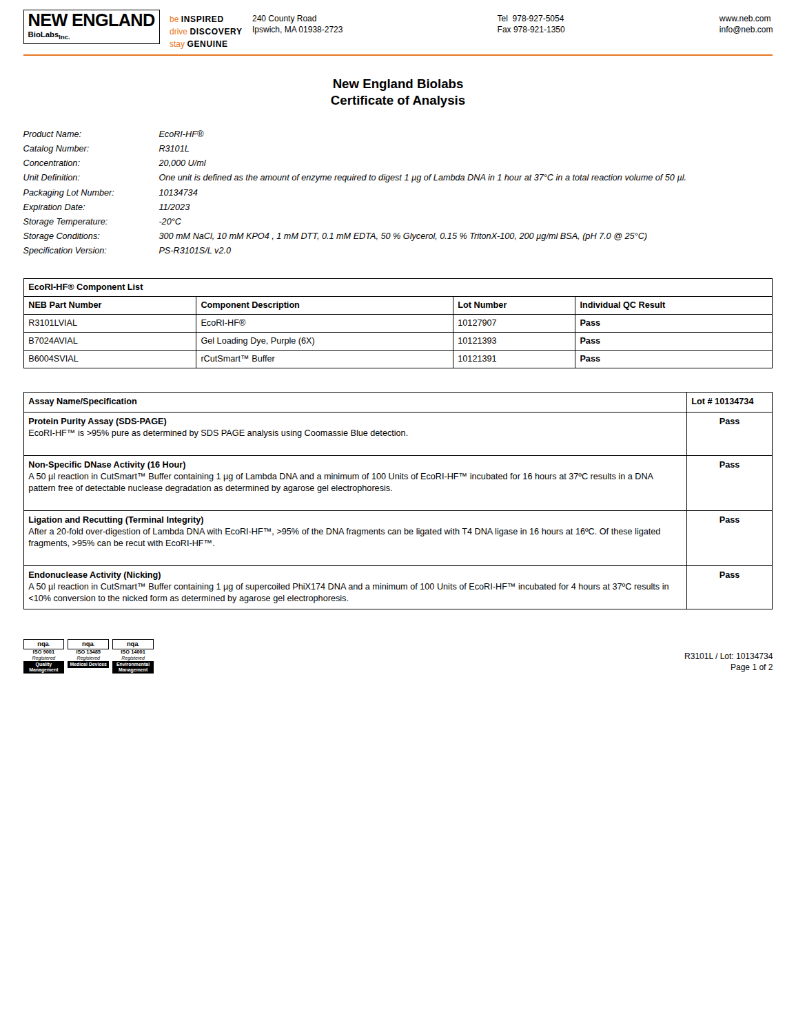NEW ENGLAND
BioLabsInc.
be INSPIRED
drive DISCOVERY
stay GENUINE
240 County Road
Ipswich, MA 01938-2723
Tel 978-927-5054
Fax 978-921-1350
www.neb.com
info@neb.com
New England Biolabs
Certificate of Analysis
| Product Name: | EcoRI-HF® |
| Catalog Number: | R3101L |
| Concentration: | 20,000 U/ml |
| Unit Definition: | One unit is defined as the amount of enzyme required to digest 1 µg of Lambda DNA in 1 hour at 37°C in a total reaction volume of 50 µl. |
| Packaging Lot Number: | 10134734 |
| Expiration Date: | 11/2023 |
| Storage Temperature: | -20°C |
| Storage Conditions: | 300 mM NaCl, 10 mM KPO4 , 1 mM DTT, 0.1 mM EDTA, 50 % Glycerol, 0.15 % TritonX-100, 200 µg/ml BSA, (pH 7.0 @ 25°C) |
| Specification Version: | PS-R3101S/L v2.0 |
EcoRI-HF® Component List
| NEB Part Number | Component Description | Lot Number | Individual QC Result |
| --- | --- | --- | --- |
| R3101LVIAL | EcoRI-HF® | 10127907 | Pass |
| B7024AVIAL | Gel Loading Dye, Purple (6X) | 10121393 | Pass |
| B6004SVIAL | rCutSmart™ Buffer | 10121391 | Pass |
| Assay Name/Specification | Lot # 10134734 |
| --- | --- |
| Protein Purity Assay (SDS-PAGE) EcoRI-HF™ is >95% pure as determined by SDS PAGE analysis using Coomassie Blue detection. | Pass |
| Non-Specific DNase Activity (16 Hour) A 50 µl reaction in CutSmart™ Buffer containing 1 µg of Lambda DNA and a minimum of 100 Units of EcoRI-HF™ incubated for 16 hours at 37ºC results in a DNA pattern free of detectable nuclease degradation as determined by agarose gel electrophoresis. | Pass |
| Ligation and Recutting (Terminal Integrity) After a 20-fold over-digestion of Lambda DNA with EcoRI-HF™, >95% of the DNA fragments can be ligated with T4 DNA ligase in 16 hours at 16ºC. Of these ligated fragments, >95% can be recut with EcoRI-HF™. | Pass |
| Endonuclease Activity (Nicking) A 50 µl reaction in CutSmart™ Buffer containing 1 µg of supercoiled PhiX174 DNA and a minimum of 100 Units of EcoRI-HF™ incubated for 4 hours at 37ºC results in <10% conversion to the nicked form as determined by agarose gel electrophoresis. | Pass |
nqa.
ISO 9001
Registered
Quality
Management
nqa.
ISO 13485
Registered
Medical Devices
nqa.
ISO 14001
Registered
Environmental
Management
R3101L / Lot: 10134734
Page 1 of 2